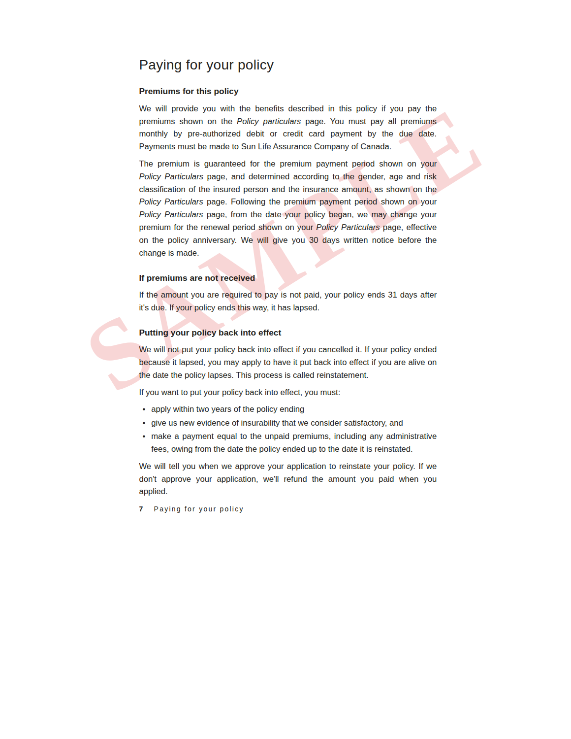SAMPLE
Paying for your policy
Premiums for this policy
We will provide you with the benefits described in this policy if you pay the premiums shown on the Policy particulars page. You must pay all premiums monthly by pre-authorized debit or credit card payment by the due date. Payments must be made to Sun Life Assurance Company of Canada.
The premium is guaranteed for the premium payment period shown on your Policy Particulars page, and determined according to the gender, age and risk classification of the insured person and the insurance amount, as shown on the Policy Particulars page. Following the premium payment period shown on your Policy Particulars page, from the date your policy began, we may change your premium for the renewal period shown on your Policy Particulars page, effective on the policy anniversary. We will give you 30 days written notice before the change is made.
If premiums are not received
If the amount you are required to pay is not paid, your policy ends 31 days after it's due. If your policy ends this way, it has lapsed.
Putting your policy back into effect
We will not put your policy back into effect if you cancelled it. If your policy ended because it lapsed, you may apply to have it put back into effect if you are alive on the date the policy lapses. This process is called reinstatement.
If you want to put your policy back into effect, you must:
apply within two years of the policy ending
give us new evidence of insurability that we consider satisfactory, and
make a payment equal to the unpaid premiums, including any administrative fees, owing from the date the policy ended up to the date it is reinstated.
We will tell you when we approve your application to reinstate your policy. If we don't approve your application, we'll refund the amount you paid when you applied.
7 Paying for your policy